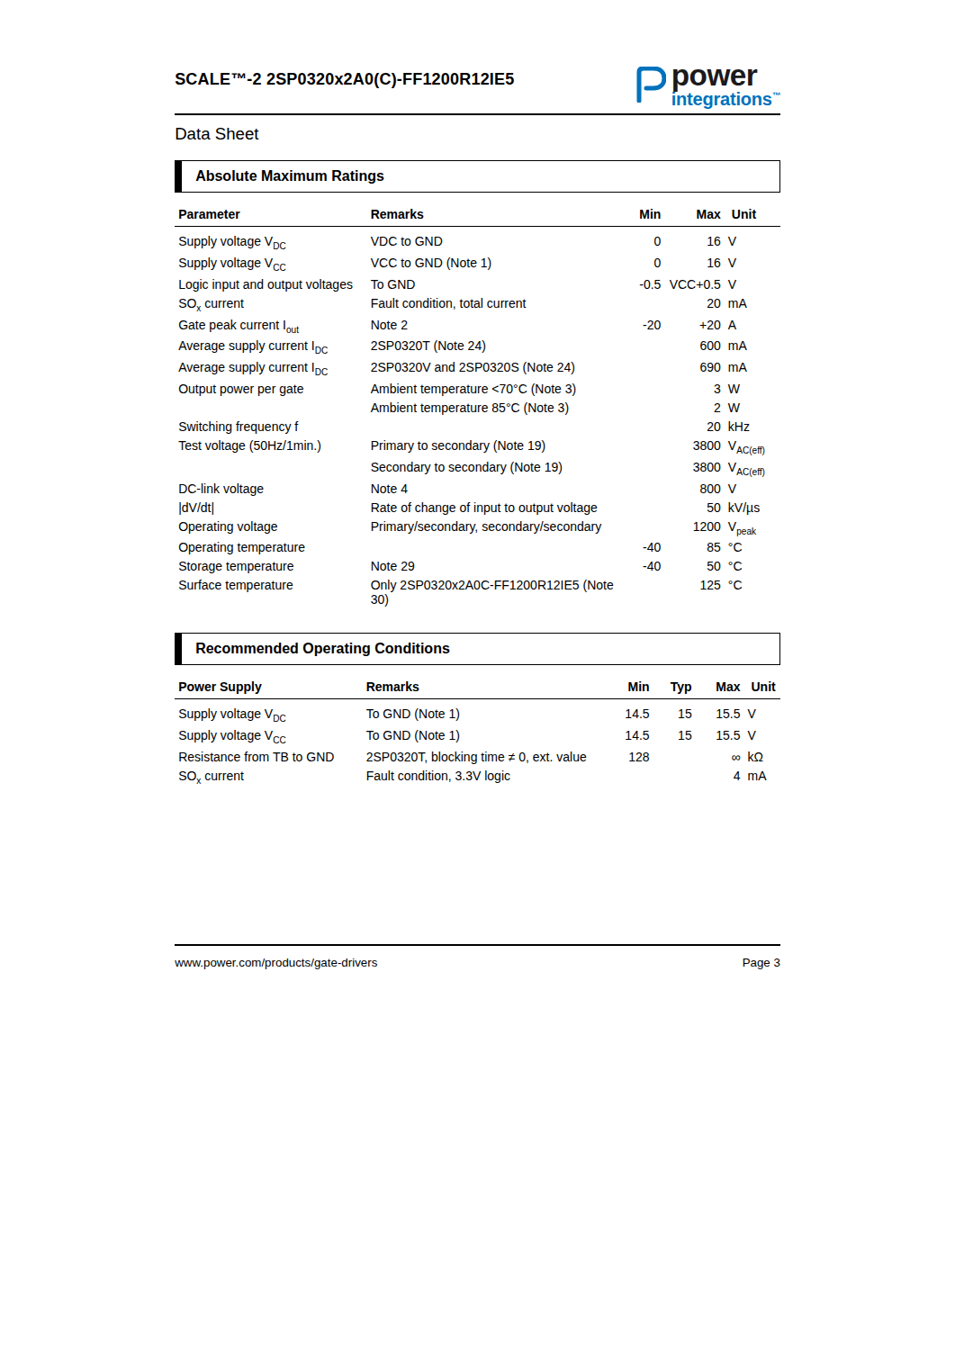SCALE™-2 2SP0320x2A0(C)-FF1200R12IE5
power
integrations™
Data Sheet
Absolute Maximum Ratings
| Parameter | Remarks | Min | Max | Unit |
| --- | --- | --- | --- | --- |
| Supply voltage V DC | VDC to GND | 0 | 16 | V |
| Supply voltage V CC | VCC to GND (Note 1) | 0 | 16 | V |
| Logic input and output voltages | To GND | -0.5 | VCC+0.5 | V |
| SO x current | Fault condition, total current | | 20 | mA |
| Gate peak current I out | Note 2 | -20 | +20 | A |
| Average supply current I DC | 2SP0320T (Note 24) | | 600 | mA |
| Average supply current I DC | 2SP0320V and 2SP0320S (Note 24) | | 690 | mA |
| Output power per gate | Ambient temperature <70°C (Note 3) | | 3 | W |
| | Ambient temperature 85°C (Note 3) | | 2 | W |
| Switching frequency f | | | 20 | kHz |
| Test voltage (50Hz/1min.) | Primary to secondary (Note 19) | | 3800 | V AC(eff) |
| | Secondary to secondary (Note 19) | | 3800 | V AC(eff) |
| DC-link voltage | Note 4 | | 800 | V |
| /dV/dt/ | Rate of change of input to output voltage | | 50 | kV/µs |
| Operating voltage | Primary/secondary, secondary/secondary | | 1200 | V peak |
| Operating temperature | | -40 | 85 | °C |
| Storage temperature | Note 29 | -40 | 50 | °C |
| Surface temperature | Only 2SP0320x2A0C-FF1200R12IE5 (Note 30) | | 125 | °C |
Recommended Operating Conditions
| Power Supply | Remarks | Min | Typ | Max | Unit |
| --- | --- | --- | --- | --- | --- |
| Supply voltage V DC | To GND (Note 1) | 14.5 | 15 | 15.5 | V |
| Supply voltage V CC | To GND (Note 1) | 14.5 | 15 | 15.5 | V |
| Resistance from TB to GND | 2SP0320T, blocking time ≠ 0, ext. value | 128 | | ∞ | kΩ |
| SO x current | Fault condition, 3.3V logic | | | 4 | mA |
www.power.com/products/gate-drivers Page 3